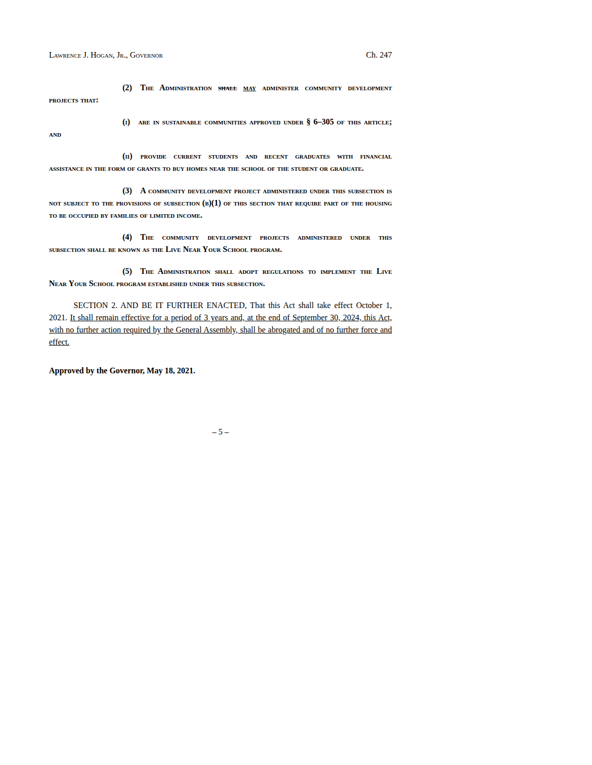Lawrence J. Hogan, Jr., Governor Ch. 247
(2) The Administration shall may administer community development projects that:
(i) are in sustainable communities approved under § 6–305 of this article; and
(ii) provide current students and recent graduates with financial assistance in the form of grants to buy homes near the school of the student or graduate.
(3) A community development project administered under this subsection is not subject to the provisions of subsection (b)(1) of this section that require part of the housing to be occupied by families of limited income.
(4) The community development projects administered under this subsection shall be known as the Live Near Your School program.
(5) The Administration shall adopt regulations to implement the Live Near Your School program established under this subsection.
SECTION 2. AND BE IT FURTHER ENACTED, That this Act shall take effect October 1, 2021. It shall remain effective for a period of 3 years and, at the end of September 30, 2024, this Act, with no further action required by the General Assembly, shall be abrogated and of no further force and effect.
Approved by the Governor, May 18, 2021.
– 5 –